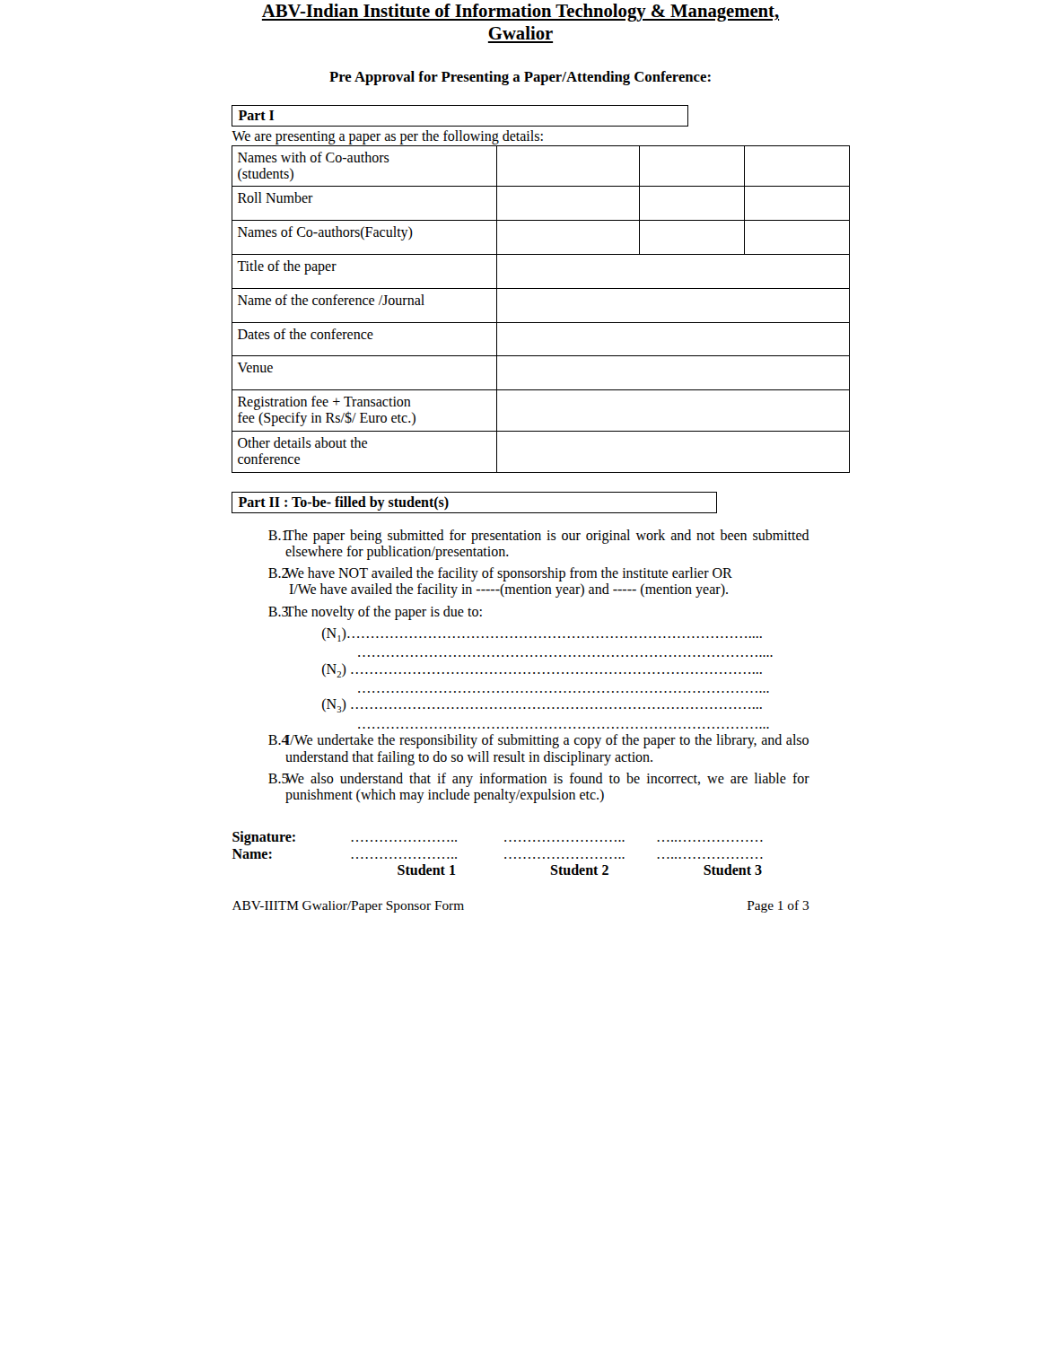ABV-Indian Institute of Information Technology & Management, Gwalior
Pre Approval for Presenting a Paper/Attending Conference:
Part I
We are presenting a paper as per the following details:
| Names with of Co-authors (students) | | | |
| Roll Number | | | |
| Names of Co-authors(Faculty) | | | |
| Title of the paper | |
| Name of the conference /Journal | |
| Dates of the conference | |
| Venue | |
| Registration fee + Transaction fee (Specify in Rs/$/ Euro etc.) | |
| Other details about the conference | |
Part II : To-be- filled by student(s)
B.1
The paper being submitted for presentation is our original work and not been submitted elsewhere for publication/presentation.
B.2
We have NOT availed the facility of sponsorship from the institute earlier OR
I/We have availed the facility in -----(mention year) and ----- (mention year).
B.3
The novelty of the paper is due to:
(N1)…………………………………………………………………………....
…………………………………………………………………………....
(N2) …………………………………………………………………………...
…………………………………………………………………………...
(N3) …………………………………………………………………………...
…………………………………………………………………………...
B.4
I/We undertake the responsibility of submitting a copy of the paper to the library, and also understand that failing to do so will result in disciplinary action.
B.5
We also understand that if any information is found to be incorrect, we are liable for punishment (which may include penalty/expulsion etc.)
| Signature: | ………………….. | …………………….. | …..……………… |
| Name: | ………………….. | …………………….. | …..……………… |
| | Student 1 | Student 2 | Student 3 |
ABV-IIITM Gwalior/Paper Sponsor Form Page 1 of 3